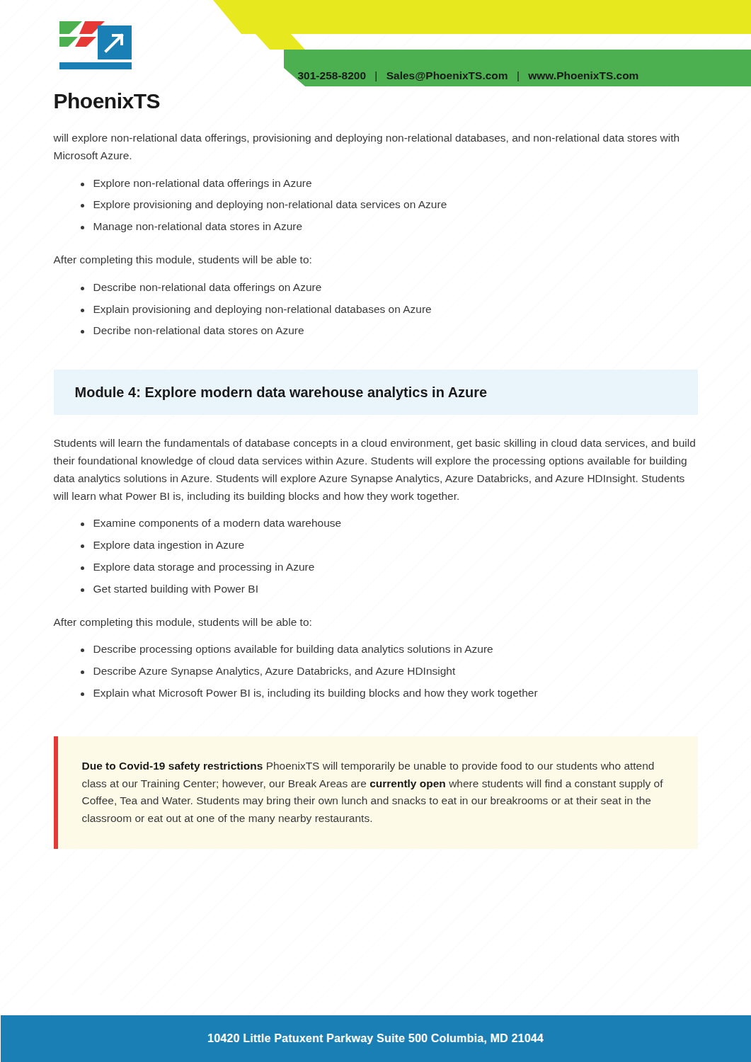PhoenixTS
301-258-8200 | Sales@PhoenixTS.com | www.PhoenixTS.com
will explore non-relational data offerings, provisioning and deploying non-relational databases, and non-relational data stores with Microsoft Azure.
Explore non-relational data offerings in Azure
Explore provisioning and deploying non-relational data services on Azure
Manage non-relational data stores in Azure
After completing this module, students will be able to:
Describe non-relational data offerings on Azure
Explain provisioning and deploying non-relational databases on Azure
Decribe non-relational data stores on Azure
Module 4: Explore modern data warehouse analytics in Azure
Students will learn the fundamentals of database concepts in a cloud environment, get basic skilling in cloud data services, and build their foundational knowledge of cloud data services within Azure. Students will explore the processing options available for building data analytics solutions in Azure. Students will explore Azure Synapse Analytics, Azure Databricks, and Azure HDInsight. Students will learn what Power BI is, including its building blocks and how they work together.
Examine components of a modern data warehouse
Explore data ingestion in Azure
Explore data storage and processing in Azure
Get started building with Power BI
After completing this module, students will be able to:
Describe processing options available for building data analytics solutions in Azure
Describe Azure Synapse Analytics, Azure Databricks, and Azure HDInsight
Explain what Microsoft Power BI is, including its building blocks and how they work together
Due to Covid-19 safety restrictions PhoenixTS will temporarily be unable to provide food to our students who attend class at our Training Center; however, our Break Areas are currently open where students will find a constant supply of Coffee, Tea and Water. Students may bring their own lunch and snacks to eat in our breakrooms or at their seat in the classroom or eat out at one of the many nearby restaurants.
10420 Little Patuxent Parkway Suite 500 Columbia, MD 21044